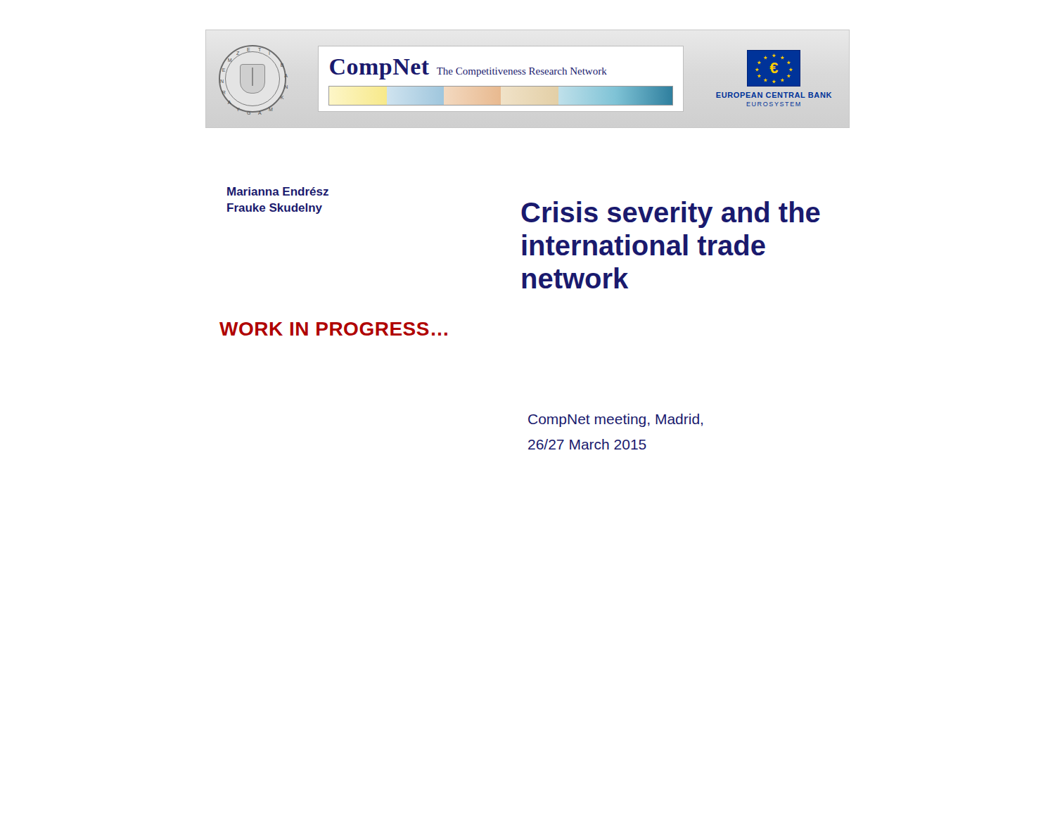M A G Y A R N E M Z E T I B A N K
CompNet The Competitiveness Research Network
€
EUROPEAN CENTRAL BANK
EUROSYSTEM
Marianna Endrész
Frauke Skudelny
Crisis severity and the international trade network
WORK IN PROGRESS…
CompNet meeting, Madrid,
26/27 March 2015